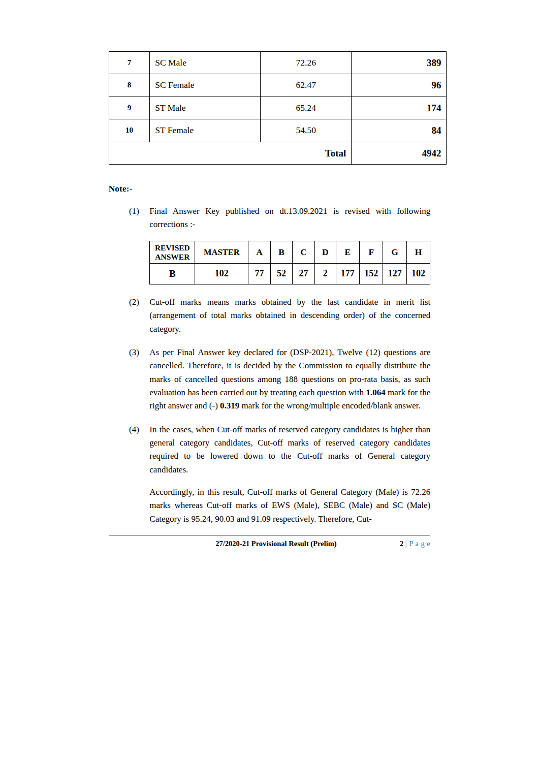| 7 | SC Male | 72.26 | 389 |
| 8 | SC Female | 62.47 | 96 |
| 9 | ST Male | 65.24 | 174 |
| 10 | ST Female | 54.50 | 84 |
| Total | 4942 |
Note:-
Final Answer Key published on dt.13.09.2021 is revised with following corrections :-
| REVISED ANSWER | MASTER | A | B | C | D | E | F | G | H |
| B | 102 | 77 | 52 | 27 | 2 | 177 | 152 | 127 | 102 |
Cut-off marks means marks obtained by the last candidate in merit list (arrangement of total marks obtained in descending order) of the concerned category.
As per Final Answer key declared for (DSP-2021), Twelve (12) questions are cancelled. Therefore, it is decided by the Commission to equally distribute the marks of cancelled questions among 188 questions on pro-rata basis, as such evaluation has been carried out by treating each question with 1.064 mark for the right answer and (-) 0.319 mark for the wrong/multiple encoded/blank answer.
In the cases, when Cut-off marks of reserved category candidates is higher than general category candidates, Cut-off marks of reserved category candidates required to be lowered down to the Cut-off marks of General category candidates.
Accordingly, in this result, Cut-off marks of General Category (Male) is 72.26 marks whereas Cut-off marks of EWS (Male), SEBC (Male) and SC (Male) Category is 95.24, 90.03 and 91.09 respectively. Therefore, Cut-
27/2020-21 Provisional Result (Prelim)
2 | P a g e